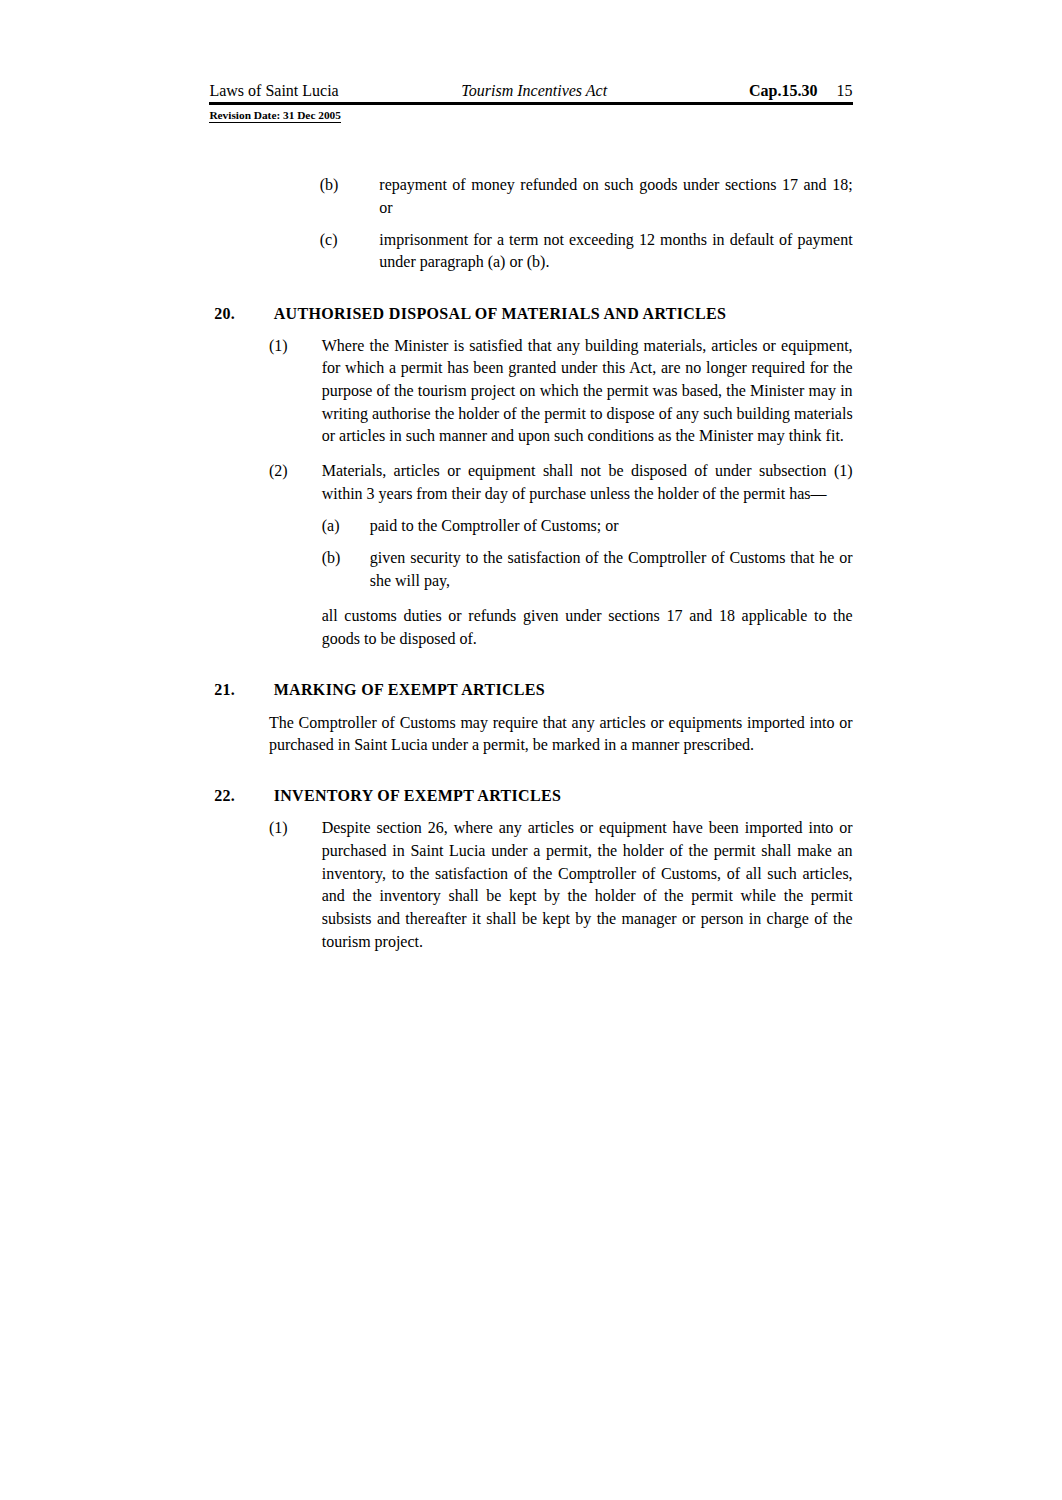Laws of Saint Lucia Tourism Incentives Act Cap.15.30 15
Revision Date: 31 Dec 2005
(b) repayment of money refunded on such goods under sections 17 and 18; or
(c) imprisonment for a term not exceeding 12 months in default of payment under paragraph (a) or (b).
20. Authorised Disposal of Materials and Articles
(1) Where the Minister is satisfied that any building materials, articles or equipment, for which a permit has been granted under this Act, are no longer required for the purpose of the tourism project on which the permit was based, the Minister may in writing authorise the holder of the permit to dispose of any such building materials or articles in such manner and upon such conditions as the Minister may think fit.
(2) Materials, articles or equipment shall not be disposed of under subsection (1) within 3 years from their day of purchase unless the holder of the permit has—
(a) paid to the Comptroller of Customs; or
(b) given security to the satisfaction of the Comptroller of Customs that he or she will pay,
all customs duties or refunds given under sections 17 and 18 applicable to the goods to be disposed of.
21. Marking of Exempt Articles
The Comptroller of Customs may require that any articles or equipments imported into or purchased in Saint Lucia under a permit, be marked in a manner prescribed.
22. Inventory of Exempt Articles
(1) Despite section 26, where any articles or equipment have been imported into or purchased in Saint Lucia under a permit, the holder of the permit shall make an inventory, to the satisfaction of the Comptroller of Customs, of all such articles, and the inventory shall be kept by the holder of the permit while the permit subsists and thereafter it shall be kept by the manager or person in charge of the tourism project.